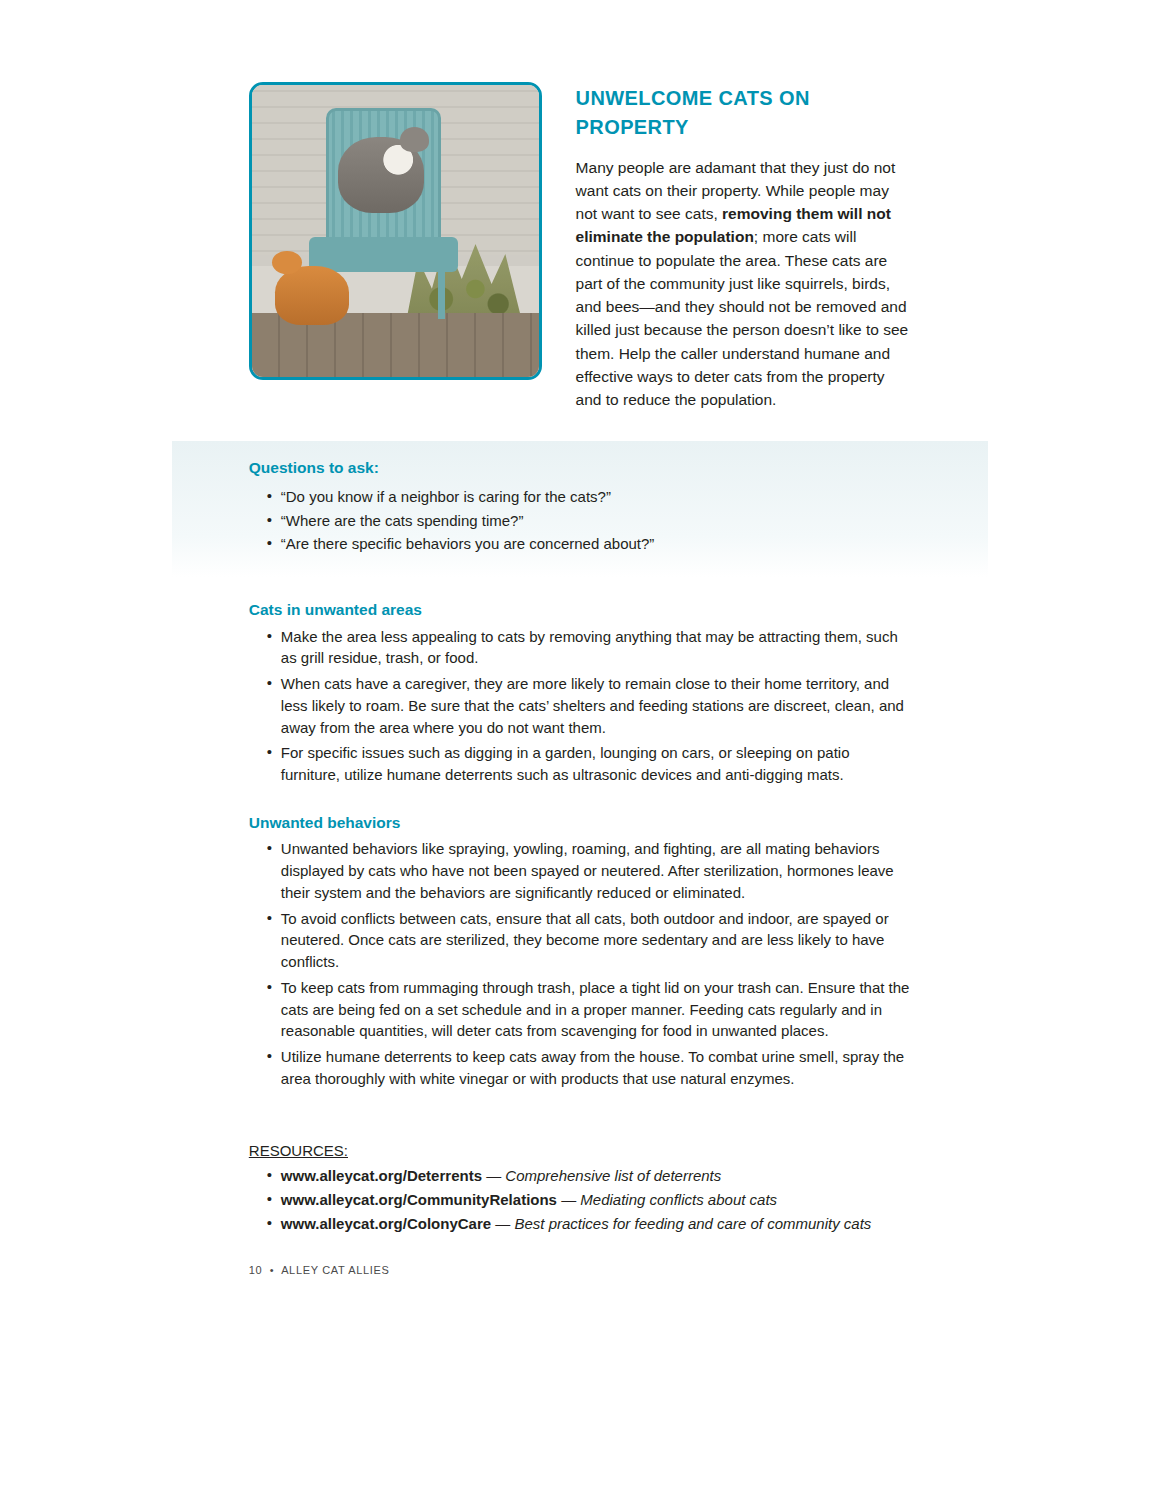UNWELCOME CATS ON PROPERTY
Many people are adamant that they just do not want cats on their property. While people may not want to see cats, removing them will not eliminate the population; more cats will continue to populate the area. These cats are part of the community just like squirrels, birds, and bees—and they should not be removed and killed just because the person doesn’t like to see them. Help the caller understand humane and effective ways to deter cats from the property and to reduce the population.
Questions to ask:
“Do you know if a neighbor is caring for the cats?”
“Where are the cats spending time?”
“Are there specific behaviors you are concerned about?”
Cats in unwanted areas
Make the area less appealing to cats by removing anything that may be attracting them, such as grill residue, trash, or food.
When cats have a caregiver, they are more likely to remain close to their home territory, and less likely to roam. Be sure that the cats’ shelters and feeding stations are discreet, clean, and away from the area where you do not want them.
For specific issues such as digging in a garden, lounging on cars, or sleeping on patio furniture, utilize humane deterrents such as ultrasonic devices and anti-digging mats.
Unwanted behaviors
Unwanted behaviors like spraying, yowling, roaming, and fighting, are all mating behaviors displayed by cats who have not been spayed or neutered. After sterilization, hormones leave their system and the behaviors are significantly reduced or eliminated.
To avoid conflicts between cats, ensure that all cats, both outdoor and indoor, are spayed or neutered. Once cats are sterilized, they become more sedentary and are less likely to have conflicts.
To keep cats from rummaging through trash, place a tight lid on your trash can. Ensure that the cats are being fed on a set schedule and in a proper manner. Feeding cats regularly and in reasonable quantities, will deter cats from scavenging for food in unwanted places.
Utilize humane deterrents to keep cats away from the house. To combat urine smell, spray the area thoroughly with white vinegar or with products that use natural enzymes.
RESOURCES:
www.alleycat.org/Deterrents — Comprehensive list of deterrents
www.alleycat.org/CommunityRelations — Mediating conflicts about cats
www.alleycat.org/ColonyCare — Best practices for feeding and care of community cats
10 • ALLEY CAT ALLIES